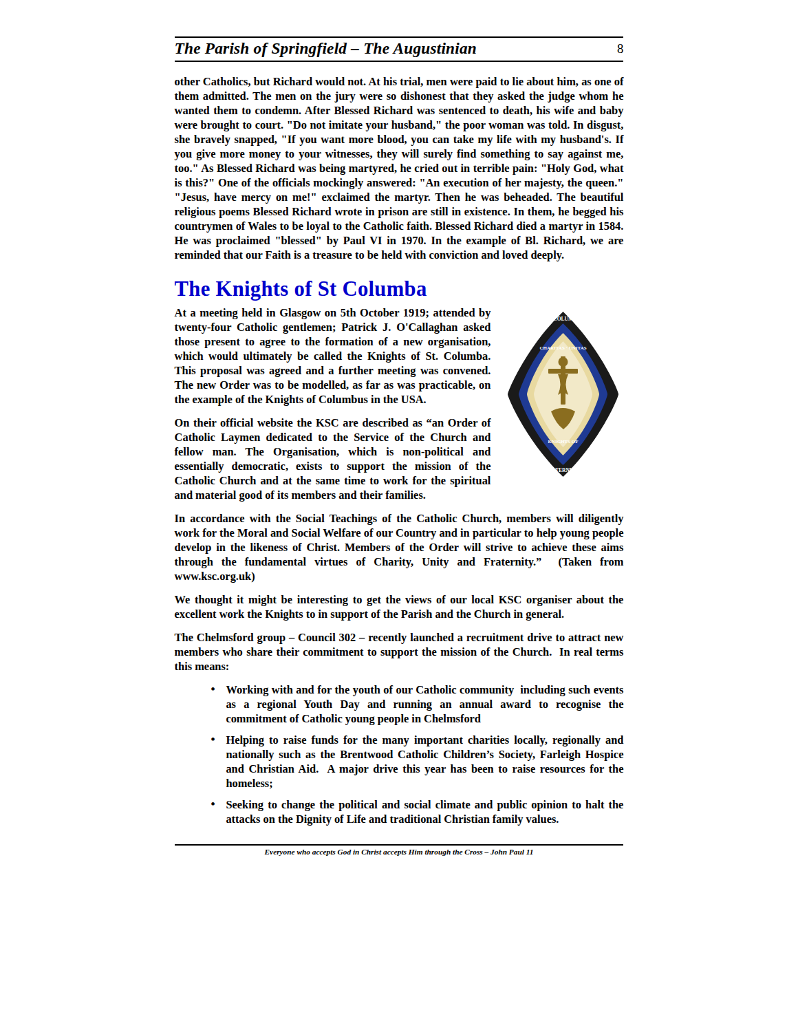The Parish of Springfield – The Augustinian
8
other Catholics, but Richard would not. At his trial, men were paid to lie about him, as one of them admitted. The men on the jury were so dishonest that they asked the judge whom he wanted them to condemn. After Blessed Richard was sentenced to death, his wife and baby were brought to court. "Do not imitate your husband," the poor woman was told. In disgust, she bravely snapped, "If you want more blood, you can take my life with my husband's. If you give more money to your witnesses, they will surely find something to say against me, too." As Blessed Richard was being martyred, he cried out in terrible pain: "Holy God, what is this?" One of the officials mockingly answered: "An execution of her majesty, the queen." "Jesus, have mercy on me!" exclaimed the martyr. Then he was beheaded. The beautiful religious poems Blessed Richard wrote in prison are still in existence. In them, he begged his countrymen of Wales to be loyal to the Catholic faith. Blessed Richard died a martyr in 1584. He was proclaimed "blessed" by Paul VI in 1970. In the example of Bl. Richard, we are reminded that our Faith is a treasure to be held with conviction and loved deeply.
The Knights of St Columba
CATHOLICS ST COLUMBA FRATERNITAS CHARITAS · UNITAS KNIGHTS OF
At a meeting held in Glasgow on 5th October 1919; attended by twenty-four Catholic gentlemen; Patrick J. O'Callaghan asked those present to agree to the formation of a new organisation, which would ultimately be called the Knights of St. Columba. This proposal was agreed and a further meeting was convened. The new Order was to be modelled, as far as was practicable, on the example of the Knights of Columbus in the USA.
On their official website the KSC are described as “an Order of Catholic Laymen dedicated to the Service of the Church and fellow man. The Organisation, which is non-political and essentially democratic, exists to support the mission of the Catholic Church and at the same time to work for the spiritual and material good of its members and their families.
In accordance with the Social Teachings of the Catholic Church, members will diligently work for the Moral and Social Welfare of our Country and in particular to help young people develop in the likeness of Christ. Members of the Order will strive to achieve these aims through the fundamental virtues of Charity, Unity and Fraternity.” (Taken from www.ksc.org.uk)
We thought it might be interesting to get the views of our local KSC organiser about the excellent work the Knights to in support of the Parish and the Church in general.
The Chelmsford group – Council 302 – recently launched a recruitment drive to attract new members who share their commitment to support the mission of the Church. In real terms this means:
Working with and for the youth of our Catholic community including such events as a regional Youth Day and running an annual award to recognise the commitment of Catholic young people in Chelmsford
Helping to raise funds for the many important charities locally, regionally and nationally such as the Brentwood Catholic Children’s Society, Farleigh Hospice and Christian Aid. A major drive this year has been to raise resources for the homeless;
Seeking to change the political and social climate and public opinion to halt the attacks on the Dignity of Life and traditional Christian family values.
Everyone who accepts God in Christ accepts Him through the Cross – John Paul 11